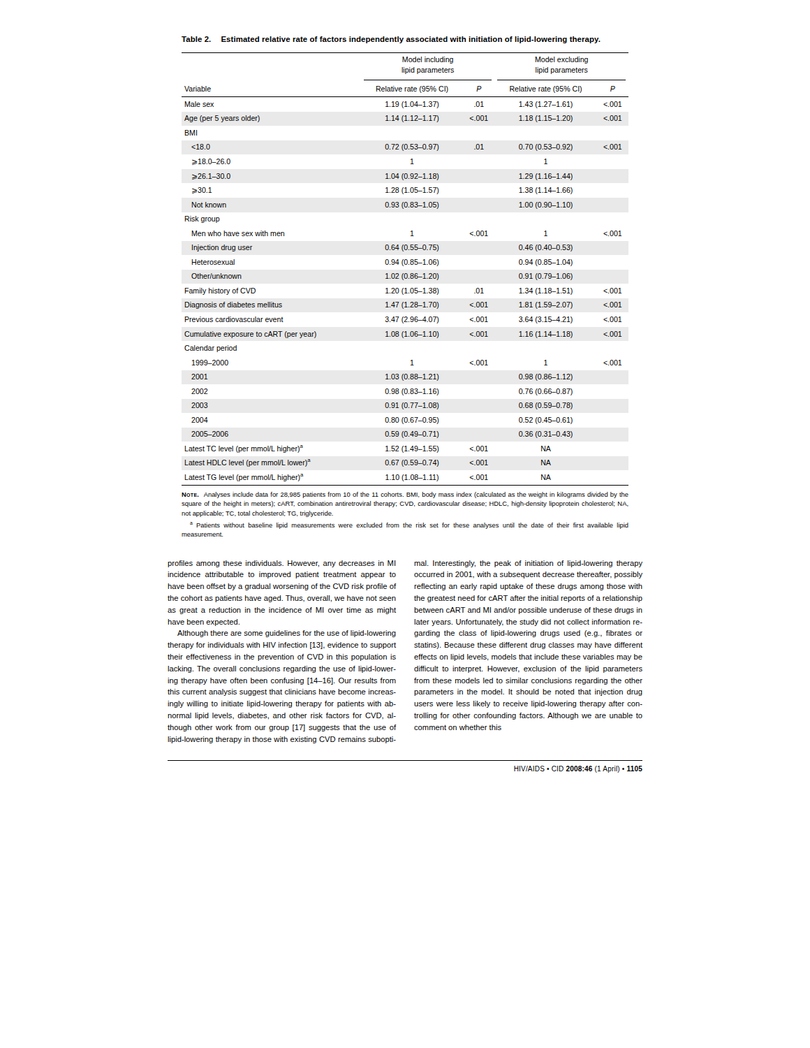Table 2. Estimated relative rate of factors independently associated with initiation of lipid-lowering therapy.
| | Model including lipid parameters | Model excluding lipid parameters |
| --- | --- | --- |
| Variable | Relative rate (95% CI) | P | Relative rate (95% CI) | P |
| Male sex | 1.19 (1.04–1.37) | .01 | 1.43 (1.27–1.61) | <.001 |
| Age (per 5 years older) | 1.14 (1.12–1.17) | <.001 | 1.18 (1.15–1.20) | <.001 |
| BMI | | | | |
| <18.0 | 0.72 (0.53–0.97) | .01 | 0.70 (0.53–0.92) | <.001 |
| ⩾18.0–26.0 | 1 | | 1 | |
| ⩾26.1–30.0 | 1.04 (0.92–1.18) | | 1.29 (1.16–1.44) | |
| ⩾30.1 | 1.28 (1.05–1.57) | | 1.38 (1.14–1.66) | |
| Not known | 0.93 (0.83–1.05) | | 1.00 (0.90–1.10) | |
| Risk group | | | | |
| Men who have sex with men | 1 | <.001 | 1 | <.001 |
| Injection drug user | 0.64 (0.55–0.75) | | 0.46 (0.40–0.53) | |
| Heterosexual | 0.94 (0.85–1.06) | | 0.94 (0.85–1.04) | |
| Other/unknown | 1.02 (0.86–1.20) | | 0.91 (0.79–1.06) | |
| Family history of CVD | 1.20 (1.05–1.38) | .01 | 1.34 (1.18–1.51) | <.001 |
| Diagnosis of diabetes mellitus | 1.47 (1.28–1.70) | <.001 | 1.81 (1.59–2.07) | <.001 |
| Previous cardiovascular event | 3.47 (2.96–4.07) | <.001 | 3.64 (3.15–4.21) | <.001 |
| Cumulative exposure to cART (per year) | 1.08 (1.06–1.10) | <.001 | 1.16 (1.14–1.18) | <.001 |
| Calendar period | | | | |
| 1999–2000 | 1 | <.001 | 1 | <.001 |
| 2001 | 1.03 (0.88–1.21) | | 0.98 (0.86–1.12) | |
| 2002 | 0.98 (0.83–1.16) | | 0.76 (0.66–0.87) | |
| 2003 | 0.91 (0.77–1.08) | | 0.68 (0.59–0.78) | |
| 2004 | 0.80 (0.67–0.95) | | 0.52 (0.45–0.61) | |
| 2005–2006 | 0.59 (0.49–0.71) | | 0.36 (0.31–0.43) | |
| Latest TC level (per mmol/L higher) a | 1.52 (1.49–1.55) | <.001 | NA | |
| Latest HDLC level (per mmol/L lower) a | 0.67 (0.59–0.74) | <.001 | NA | |
| Latest TG level (per mmol/L higher) a | 1.10 (1.08–1.11) | <.001 | NA | |
Note. Analyses include data for 28,985 patients from 10 of the 11 cohorts. BMI, body mass index (calculated as the weight in kilograms divided by the square of the height in meters); cART, combination antiretroviral therapy; CVD, cardiovascular disease; HDLC, high-density lipoprotein cholesterol; NA, not applicable; TC, total cholesterol; TG, triglyceride.
a Patients without baseline lipid measurements were excluded from the risk set for these analyses until the date of their first available lipid measurement.
profiles among these individuals. However, any decreases in MI incidence attributable to improved patient treatment appear to have been offset by a gradual worsening of the CVD risk profile of the cohort as patients have aged. Thus, overall, we have not seen as great a reduction in the incidence of MI over time as might have been expected.
Although there are some guidelines for the use of lipid-lowering therapy for individuals with HIV infection [13], evidence to support their effectiveness in the prevention of CVD in this population is lacking. The overall conclusions regarding the use of lipid-lowering therapy have often been confusing [14–16]. Our results from this current analysis suggest that clinicians have become increasingly willing to initiate lipid-lowering therapy for patients with abnormal lipid levels, diabetes, and other risk factors for CVD, although other work from our group [17] suggests that the use of lipid-lowering therapy in those with existing CVD remains suboptimal. Interestingly, the peak of initiation of lipid-lowering therapy occurred in 2001, with a subsequent decrease thereafter, possibly reflecting an early rapid uptake of these drugs among those with the greatest need for cART after the initial reports of a relationship between cART and MI and/or possible underuse of these drugs in later years. Unfortunately, the study did not collect information regarding the class of lipid-lowering drugs used (e.g., fibrates or statins). Because these different drug classes may have different effects on lipid levels, models that include these variables may be difficult to interpret. However, exclusion of the lipid parameters from these models led to similar conclusions regarding the other parameters in the model. It should be noted that injection drug users were less likely to receive lipid-lowering therapy after controlling for other confounding factors. Although we are unable to comment on whether this
HIV/AIDS • CID 2008:46 (1 April) • 1105